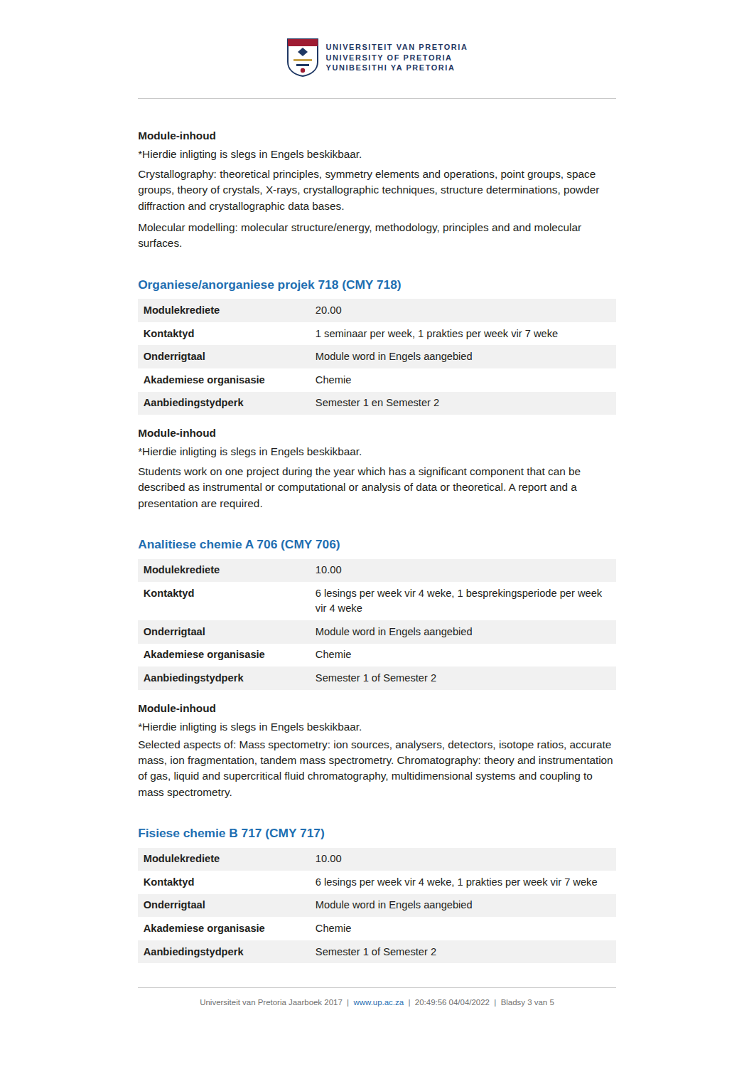Universiteit van Pretoria
University of Pretoria
Yunibesithi ya Pretoria
Module-inhoud
*Hierdie inligting is slegs in Engels beskikbaar.
Crystallography: theoretical principles, symmetry elements and operations, point groups, space groups, theory of crystals, X-rays, crystallographic techniques, structure determinations, powder diffraction and crystallographic data bases.
Molecular modelling: molecular structure/energy, methodology, principles and and molecular surfaces.
Organiese/anorganiese projek 718 (CMY 718)
| Modulekrediete | 20.00 |
| Kontaktyd | 1 seminaar per week, 1 prakties per week vir 7 weke |
| Onderrigtaal | Module word in Engels aangebied |
| Akademiese organisasie | Chemie |
| Aanbiedingstydperk | Semester 1 en Semester 2 |
Module-inhoud
*Hierdie inligting is slegs in Engels beskikbaar.
Students work on one project during the year which has a significant component that can be described as instrumental or computational or analysis of data or theoretical. A report and a presentation are required.
Analitiese chemie A 706 (CMY 706)
| Modulekrediete | 10.00 |
| Kontaktyd | 6 lesings per week vir 4 weke, 1 besprekingsperiode per week vir 4 weke |
| Onderrigtaal | Module word in Engels aangebied |
| Akademiese organisasie | Chemie |
| Aanbiedingstydperk | Semester 1 of Semester 2 |
Module-inhoud
*Hierdie inligting is slegs in Engels beskikbaar.
Selected aspects of: Mass spectometry: ion sources, analysers, detectors, isotope ratios, accurate mass, ion fragmentation, tandem mass spectrometry. Chromatography: theory and instrumentation of gas, liquid and supercritical fluid chromatography, multidimensional systems and coupling to mass spectrometry.
Fisiese chemie B 717 (CMY 717)
| Modulekrediete | 10.00 |
| Kontaktyd | 6 lesings per week vir 4 weke, 1 prakties per week vir 7 weke |
| Onderrigtaal | Module word in Engels aangebied |
| Akademiese organisasie | Chemie |
| Aanbiedingstydperk | Semester 1 of Semester 2 |
Universiteit van Pretoria Jaarboek 2017 | www.up.ac.za | 20:49:56 04/04/2022 | Bladsy 3 van 5